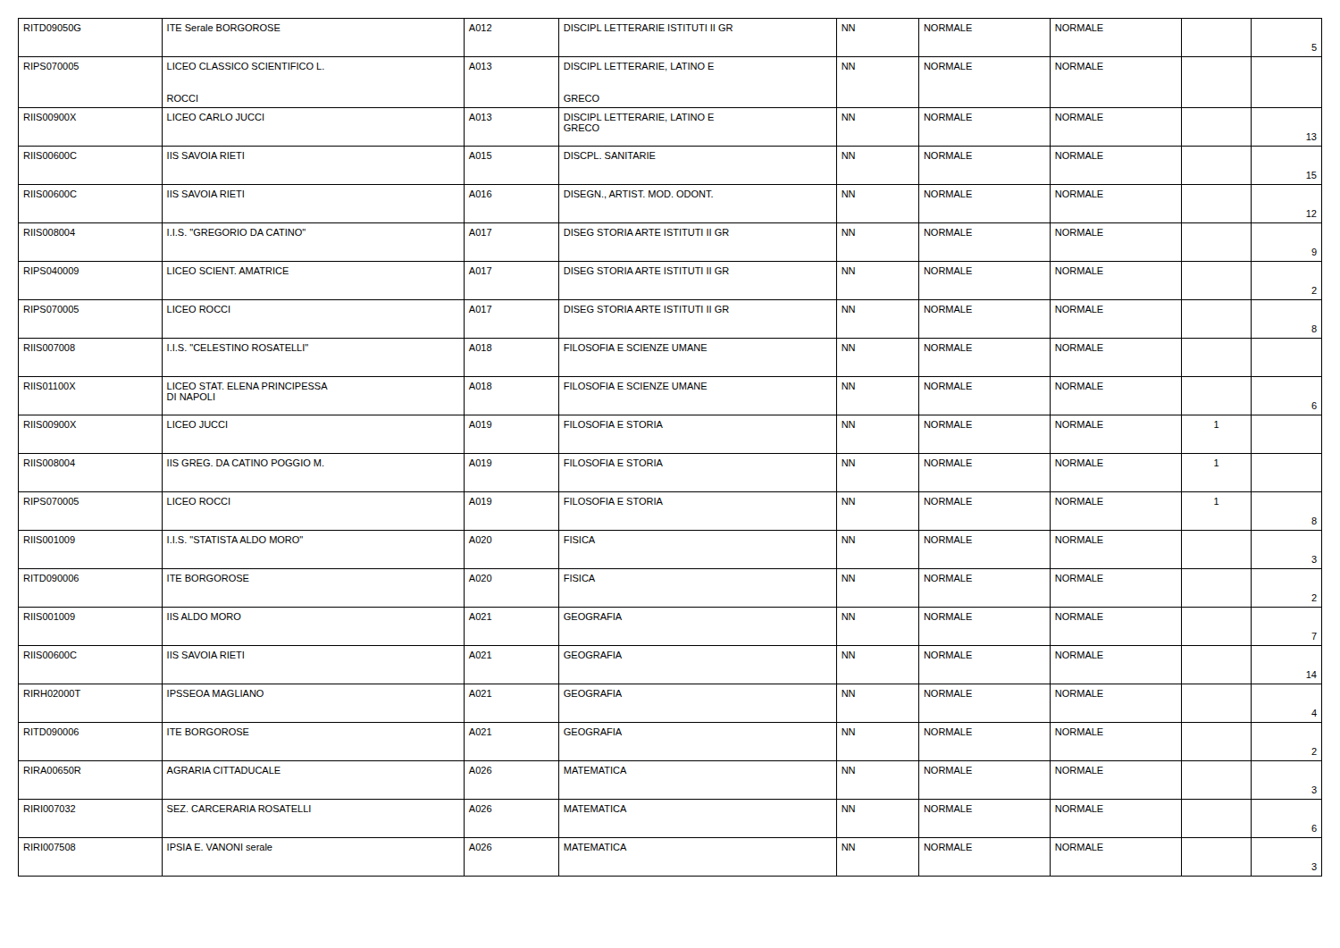| RITD09050G | ITE Serale BORGOROSE | A012 | DISCIPL LETTERARIE ISTITUTI II GR | NN | NORMALE | NORMALE | | 5 |
| RIPS070005 | LICEO CLASSICO SCIENTIFICO L. ROCCI | A013 | DISCIPL LETTERARIE, LATINO E GRECO | NN | NORMALE | NORMALE | | |
| RIIS00900X | LICEO CARLO JUCCI | A013 | DISCIPL LETTERARIE, LATINO E GRECO | NN | NORMALE | NORMALE | | 13 |
| RIIS00600C | IIS SAVOIA RIETI | A015 | DISCPL. SANITARIE | NN | NORMALE | NORMALE | | 15 |
| RIIS00600C | IIS SAVOIA RIETI | A016 | DISEGN., ARTIST. MOD. ODONT. | NN | NORMALE | NORMALE | | 12 |
| RIIS008004 | I.I.S. "GREGORIO DA CATINO" | A017 | DISEG STORIA ARTE ISTITUTI II GR | NN | NORMALE | NORMALE | | 9 |
| RIPS040009 | LICEO SCIENT. AMATRICE | A017 | DISEG STORIA ARTE ISTITUTI II GR | NN | NORMALE | NORMALE | | 2 |
| RIPS070005 | LICEO ROCCI | A017 | DISEG STORIA ARTE ISTITUTI II GR | NN | NORMALE | NORMALE | | 8 |
| RIIS007008 | I.I.S. "CELESTINO ROSATELLI" | A018 | FILOSOFIA E SCIENZE UMANE | NN | NORMALE | NORMALE | | |
| RIIS01100X | LICEO STAT. ELENA PRINCIPESSA DI NAPOLI | A018 | FILOSOFIA E SCIENZE UMANE | NN | NORMALE | NORMALE | | 6 |
| RIIS00900X | LICEO JUCCI | A019 | FILOSOFIA E STORIA | NN | NORMALE | NORMALE | 1 | |
| RIIS008004 | IIS GREG. DA CATINO POGGIO M. | A019 | FILOSOFIA E STORIA | NN | NORMALE | NORMALE | 1 | |
| RIPS070005 | LICEO ROCCI | A019 | FILOSOFIA E STORIA | NN | NORMALE | NORMALE | 1 | 8 |
| RIIS001009 | I.I.S. "STATISTA ALDO MORO" | A020 | FISICA | NN | NORMALE | NORMALE | | 3 |
| RITD090006 | ITE BORGOROSE | A020 | FISICA | NN | NORMALE | NORMALE | | 2 |
| RIIS001009 | IIS ALDO MORO | A021 | GEOGRAFIA | NN | NORMALE | NORMALE | | 7 |
| RIIS00600C | IIS SAVOIA RIETI | A021 | GEOGRAFIA | NN | NORMALE | NORMALE | | 14 |
| RIRH02000T | IPSSEOA MAGLIANO | A021 | GEOGRAFIA | NN | NORMALE | NORMALE | | 4 |
| RITD090006 | ITE BORGOROSE | A021 | GEOGRAFIA | NN | NORMALE | NORMALE | | 2 |
| RIRA00650R | AGRARIA CITTADUCALE | A026 | MATEMATICA | NN | NORMALE | NORMALE | | 3 |
| RIRI007032 | SEZ. CARCERARIA ROSATELLI | A026 | MATEMATICA | NN | NORMALE | NORMALE | | 6 |
| RIRI007508 | IPSIA E. VANONI serale | A026 | MATEMATICA | NN | NORMALE | NORMALE | | 3 |